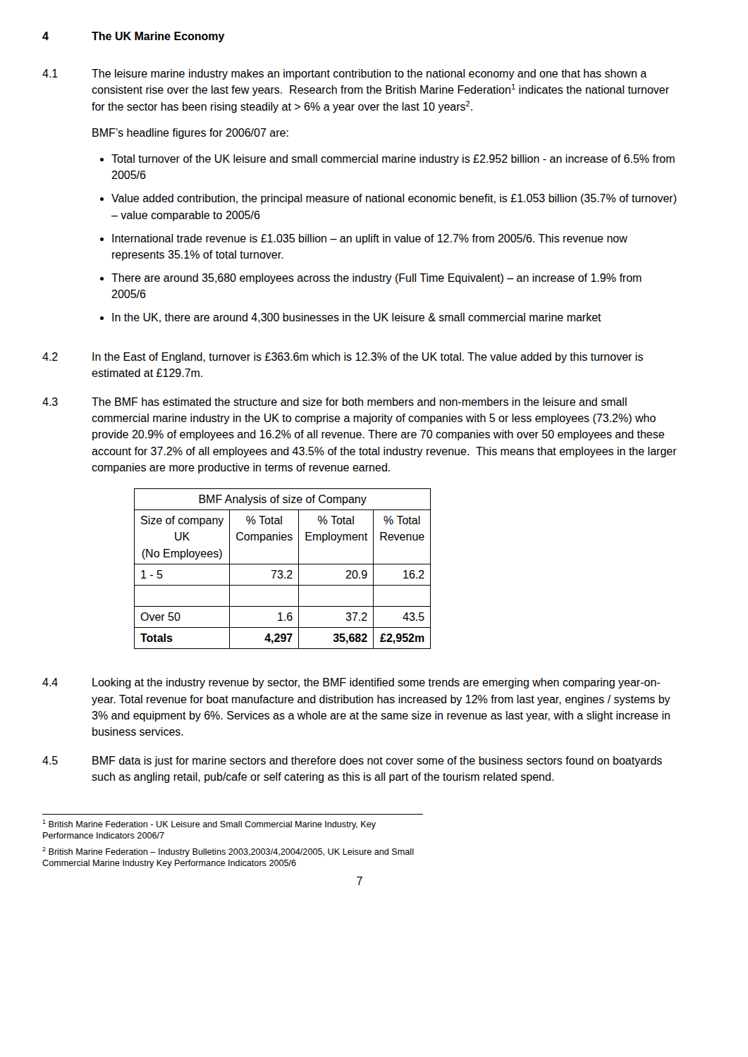4
The UK Marine Economy
4.1
The leisure marine industry makes an important contribution to the national economy and one that has shown a consistent rise over the last few years. Research from the British Marine Federation1 indicates the national turnover for the sector has been rising steadily at > 6% a year over the last 10 years2.
BMF’s headline figures for 2006/07 are:
Total turnover of the UK leisure and small commercial marine industry is £2.952 billion - an increase of 6.5% from 2005/6
Value added contribution, the principal measure of national economic benefit, is £1.053 billion (35.7% of turnover) – value comparable to 2005/6
International trade revenue is £1.035 billion – an uplift in value of 12.7% from 2005/6. This revenue now represents 35.1% of total turnover.
There are around 35,680 employees across the industry (Full Time Equivalent) – an increase of 1.9% from 2005/6
In the UK, there are around 4,300 businesses in the UK leisure & small commercial marine market
4.2
In the East of England, turnover is £363.6m which is 12.3% of the UK total. The value added by this turnover is estimated at £129.7m.
4.3
The BMF has estimated the structure and size for both members and non-members in the leisure and small commercial marine industry in the UK to comprise a majority of companies with 5 or less employees (73.2%) who provide 20.9% of employees and 16.2% of all revenue. There are 70 companies with over 50 employees and these account for 37.2% of all employees and 43.5% of the total industry revenue. This means that employees in the larger companies are more productive in terms of revenue earned.
BMF Analysis of size of Company
| Size of company UK (No Employees) | % Total Companies | % Total Employment | % Total Revenue |
| --- | --- | --- | --- |
| 1 - 5 | 73.2 | 20.9 | 16.2 |
| Over 50 | 1.6 | 37.2 | 43.5 |
| Totals | 4,297 | 35,682 | £2,952m |
4.4
Looking at the industry revenue by sector, the BMF identified some trends are emerging when comparing year-on-year. Total revenue for boat manufacture and distribution has increased by 12% from last year, engines / systems by 3% and equipment by 6%. Services as a whole are at the same size in revenue as last year, with a slight increase in business services.
4.5
BMF data is just for marine sectors and therefore does not cover some of the business sectors found on boatyards such as angling retail, pub/cafe or self catering as this is all part of the tourism related spend.
1 British Marine Federation - UK Leisure and Small Commercial Marine Industry, Key Performance Indicators 2006/7
2 British Marine Federation – Industry Bulletins 2003,2003/4,2004/2005, UK Leisure and Small Commercial Marine Industry Key Performance Indicators 2005/6
7